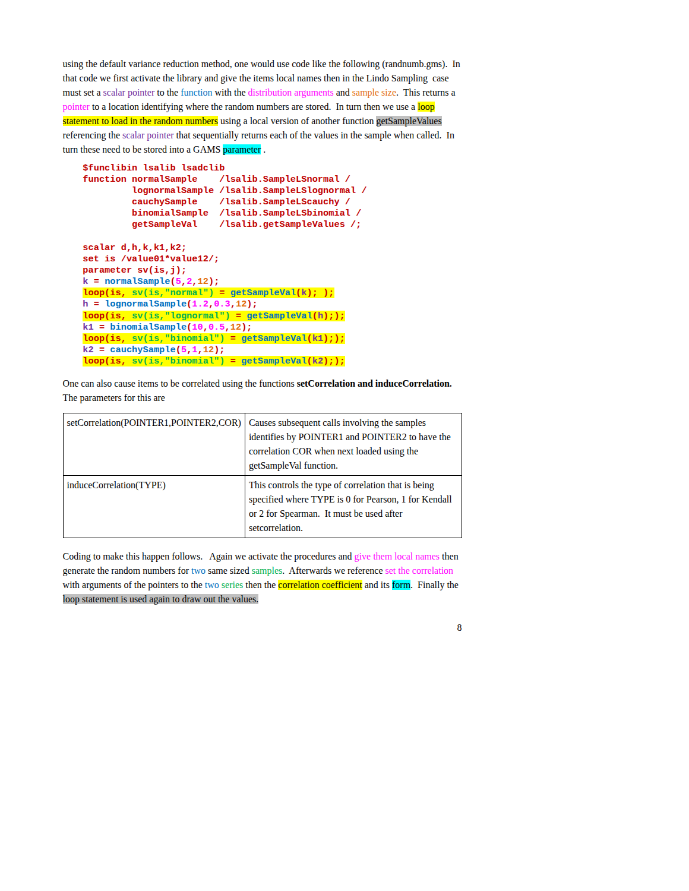using the default variance reduction method, one would use code like the following (randnumb.gms). In that code we first activate the library and give the items local names then in the Lindo Sampling case must set a scalar pointer to the function with the distribution arguments and sample size. This returns a pointer to a location identifying where the random numbers are stored. In turn then we use a loop statement to load in the random numbers using a local version of another function getSampleValues referencing the scalar pointer that sequentially returns each of the values in the sample when called. In turn these need to be stored into a GAMS parameter .
$funclibin lsalib lsadclib
function normalSample    /lsalib.SampleLSnormal /
         lognormalSample /lsalib.SampleLSlognormal /
         cauchySample    /lsalib.SampleLScauchy /
         binomialSample  /lsalib.SampleLSbinomial /
         getSampleVal    /lsalib.getSampleValues /;

scalar d,h,k,k1,k2;
set is /value01*value12/;
parameter sv(is,j);
k = normalSample(5, 2, 12);
loop(is, sv(is,"normal") = getSampleVal(k); );
h = lognormalSample(1.2, 0.3, 12);
loop(is, sv(is,"lognormal") = getSampleVal(h););
k1 = binomialSample(10, 0.5, 12);
loop(is, sv(is,"binomial") = getSampleVal(k1););
k2 = cauchySample(5, 1, 12);
loop(is, sv(is,"binomial") = getSampleVal(k2););
One can also cause items to be correlated using the functions setCorrelation and induceCorrelation. The parameters for this are
| setCorrelation(POINTER1,POINTER2,COR) | Causes subsequent calls involving the samples identifies by POINTER1 and POINTER2 to have the correlation COR when next loaded using the getSampleVal function. |
| induceCorrelation(TYPE) | This controls the type of correlation that is being specified where TYPE is 0 for Pearson, 1 for Kendall or 2 for Spearman. It must be used after setcorrelation. |
Coding to make this happen follows. Again we activate the procedures and give them local names then generate the random numbers for two same sized samples. Afterwards we reference set the correlation with arguments of the pointers to the two series then the correlation coefficient and its form. Finally the loop statement is used again to draw out the values.
8